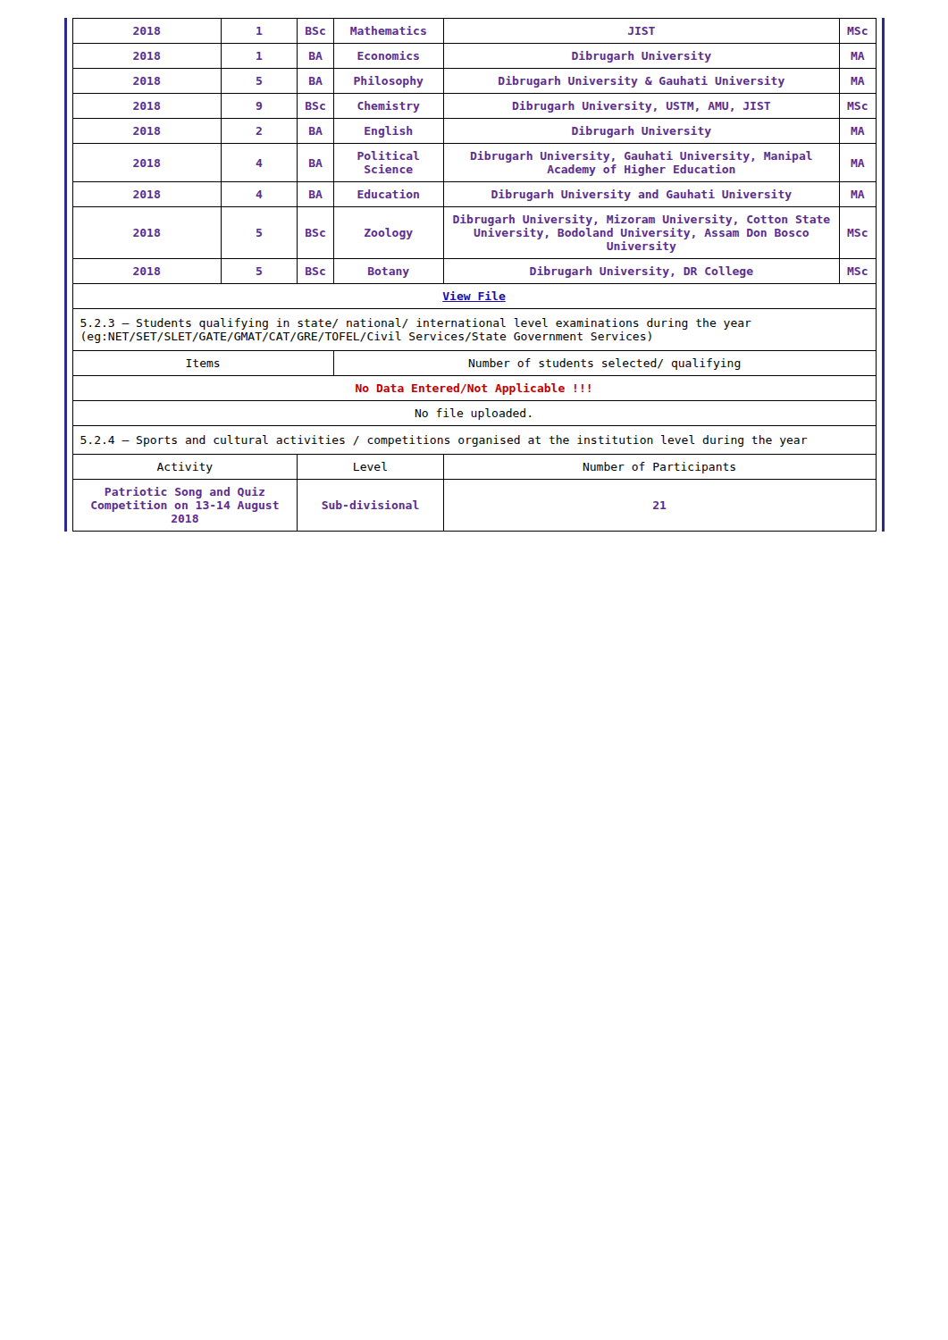| 2018 | 1 | BSc | Mathematics | JIST | MSc |
| 2018 | 1 | BA | Economics | Dibrugarh University | MA |
| 2018 | 5 | BA | Philosophy | Dibrugarh University & Gauhati University | MA |
| 2018 | 9 | BSc | Chemistry | Dibrugarh University, USTM, AMU, JIST | MSc |
| 2018 | 2 | BA | English | Dibrugarh University | MA |
| 2018 | 4 | BA | Political Science | Dibrugarh University, Gauhati University, Manipal Academy of Higher Education | MA |
| 2018 | 4 | BA | Education | Dibrugarh University and Gauhati University | MA |
| 2018 | 5 | BSc | Zoology | Dibrugarh University, Mizoram University, Cotton State University, Bodoland University, Assam Don Bosco University | MSc |
| 2018 | 5 | BSc | Botany | Dibrugarh University, DR College | MSc |
| View File |
| 5.2.3 – Students qualifying in state/ national/ international level examinations during the year (eg:NET/SET/SLET/GATE/GMAT/CAT/GRE/TOFEL/Civil Services/State Government Services) |
| Items | Number of students selected/ qualifying |
| No Data Entered/Not Applicable !!! |
| No file uploaded. |
| 5.2.4 – Sports and cultural activities / competitions organised at the institution level during the year |
| Activity | Level | Number of Participants |
| Patriotic Song and Quiz Competition on 13-14 August 2018 | Sub-divisional | 21 |